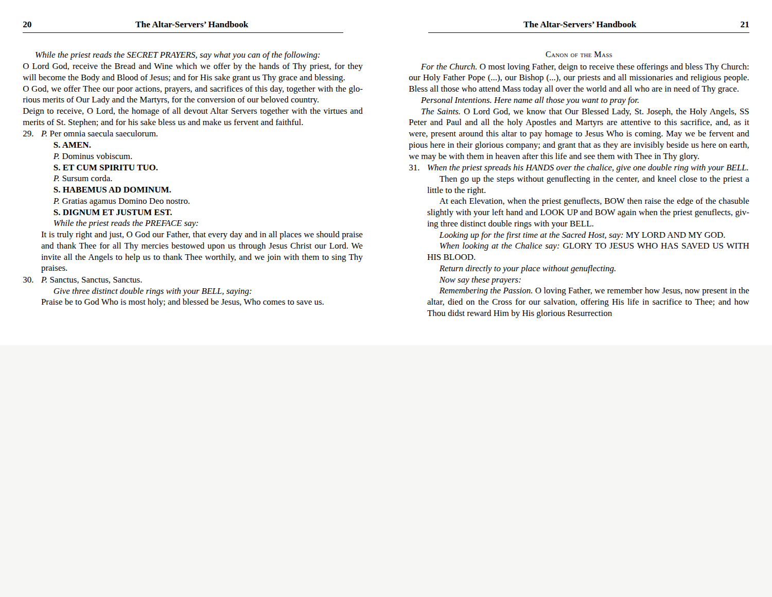20 The Altar-Servers’ Handbook
While the priest reads the SECRET PRAYERS, say what you can of the following:
O Lord God, receive the Bread and Wine which we offer by the hands of Thy priest, for they will become the Body and Blood of Jesus; and for His sake grant us Thy grace and blessing.
O God, we offer Thee our poor actions, prayers, and sacrifices of this day, together with the glorious merits of Our Lady and the Martyrs, for the conversion of our beloved country.
Deign to receive, O Lord, the homage of all devout Altar Servers together with the virtues and merits of St. Stephen; and for his sake bless us and make us fervent and faithful.
29.
P. Per omnia saecula saeculorum.
S. AMEN.
P. Dominus vobiscum.
S. ET CUM SPIRITU TUO.
P. Sursum corda.
S. HABEMUS AD DOMINUM.
P. Gratias agamus Domino Deo nostro.
S. DIGNUM ET JUSTUM EST.
While the priest reads the PREFACE say:
It is truly right and just, O God our Father, that every day and in all places we should praise and thank Thee for all Thy mercies bestowed upon us through Jesus Christ our Lord. We invite all the Angels to help us to thank Thee worthily, and we join with them to sing Thy praises.
30.
P. Sanctus, Sanctus, Sanctus.
Give three distinct double rings with your BELL, saying:
Praise be to God Who is most holy; and blessed be Jesus, Who comes to save us.
The Altar-Servers’ Handbook 21
Canon of the Mass
For the Church. O most loving Father, deign to receive these offerings and bless Thy Church: our Holy Father Pope (...), our Bishop (...), our priests and all missionaries and religious people. Bless all those who attend Mass today all over the world and all who are in need of Thy grace.
Personal Intentions. Here name all those you want to pray for.
The Saints. O Lord God, we know that Our Blessed Lady, St. Joseph, the Holy Angels, SS Peter and Paul and all the holy Apostles and Martyrs are attentive to this sacrifice, and, as it were, present around this altar to pay homage to Jesus Who is coming. May we be fervent and pious here in their glorious company; and grant that as they are invisibly beside us here on earth, we may be with them in heaven after this life and see them with Thee in Thy glory.
31.
When the priest spreads his HANDS over the chalice, give one double ring with your BELL.
Then go up the steps without genuflecting in the center, and kneel close to the priest a little to the right.
At each Elevation, when the priest genuflects, BOW then raise the edge of the chasuble slightly with your left hand and LOOK UP and BOW again when the priest genuflects, giving three distinct double rings with your BELL.
Looking up for the first time at the Sacred Host, say: MY LORD AND MY GOD.
When looking at the Chalice say: GLORY TO JESUS WHO HAS SAVED US WITH HIS BLOOD.
Return directly to your place without genuflecting.
Now say these prayers:
Remembering the Passion. O loving Father, we remember how Jesus, now present in the altar, died on the Cross for our salvation, offering His life in sacrifice to Thee; and how Thou didst reward Him by His glorious Resurrection